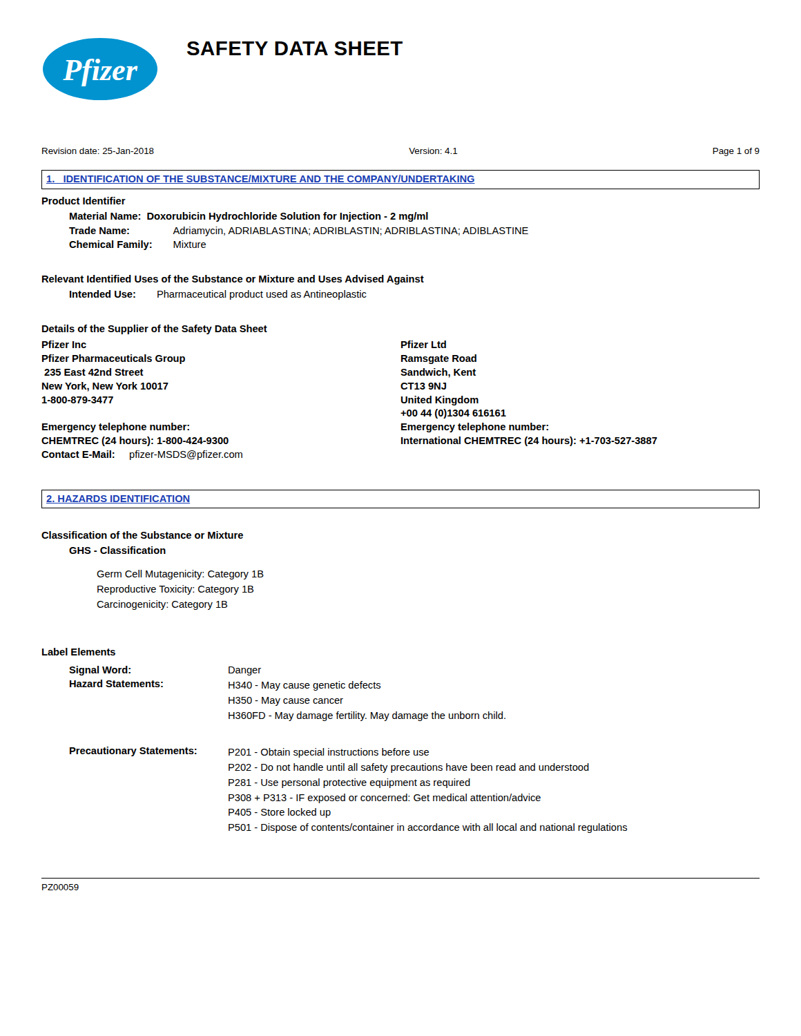Pfizer
SAFETY DATA SHEET
Revision date: 25-Jan-2018 Version: 4.1 Page 1 of 9
1. IDENTIFICATION OF THE SUBSTANCE/MIXTURE AND THE COMPANY/UNDERTAKING
Product Identifier
Material Name: Doxorubicin Hydrochloride Solution for Injection - 2 mg/ml
| Trade Name: | Adriamycin, ADRIABLASTINA; ADRIBLASTIN; ADRIBLASTINA; ADIBLASTINE |
| Chemical Family: | Mixture |
Relevant Identified Uses of the Substance or Mixture and Uses Advised Against
| Intended Use: | Pharmaceutical product used as Antineoplastic |
Details of the Supplier of the Safety Data Sheet
| Pfizer Inc | Pfizer Ltd |
| Pfizer Pharmaceuticals Group | Ramsgate Road |
| 235 East 42nd Street | Sandwich, Kent |
| New York, New York 10017 | CT13 9NJ |
| 1-800-879-3477 | United Kingdom |
| | +00 44 (0)1304 616161 |
| Emergency telephone number: | Emergency telephone number: |
| CHEMTREC (24 hours): 1-800-424-9300 | International CHEMTREC (24 hours): +1-703-527-3887 |
| Contact E-Mail: pfizer-MSDS@pfizer.com | |
2. HAZARDS IDENTIFICATION
Classification of the Substance or Mixture
GHS - Classification
Germ Cell Mutagenicity: Category 1B
Reproductive Toxicity: Category 1B
Carcinogenicity: Category 1B
Label Elements
Signal Word:
Danger
Hazard Statements:
H340 - May cause genetic defects
H350 - May cause cancer
H360FD - May damage fertility. May damage the unborn child.
Precautionary Statements:
P201 - Obtain special instructions before use
P202 - Do not handle until all safety precautions have been read and understood
P281 - Use personal protective equipment as required
P308 + P313 - IF exposed or concerned: Get medical attention/advice
P405 - Store locked up
P501 - Dispose of contents/container in accordance with all local and national regulations
PZ00059